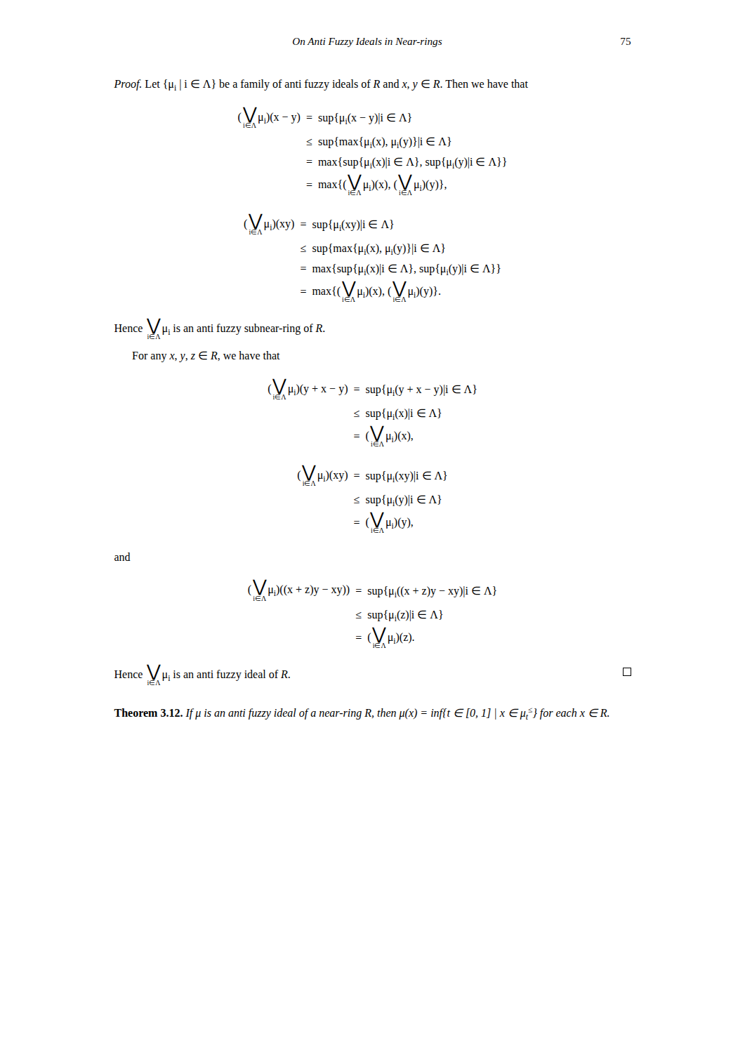On Anti Fuzzy Ideals in Near-rings 75
Proof. Let {μi | i ∈ Λ} be a family of anti fuzzy ideals of R and x, y ∈ R. Then we have that
| ( ⋁ i∈Λ μ i )(x − y) | = | sup {μ i (x − y)/i ∈ Λ} |
| | ≤ | sup { max {μ i (x), μ i (y)}/i ∈ Λ} |
| | = | max { sup {μ i (x)/i ∈ Λ}, sup {μ i (y)/i ∈ Λ}} |
| | = | max {( ⋁ i∈Λ μ i )(x), ( ⋁ i∈Λ μ i )(y)}, |
| ( ⋁ i∈Λ μ i )(xy) | = | sup {μ i (xy)/i ∈ Λ} |
| | ≤ | sup { max {μ i (x), μ i (y)}/i ∈ Λ} |
| | = | max { sup {μ i (x)/i ∈ Λ}, sup {μ i (y)/i ∈ Λ}} |
| | = | max {( ⋁ i∈Λ μ i )(x), ( ⋁ i∈Λ μ i )(y)}. |
Hence ⋁i∈Λμi is an anti fuzzy subnear-ring of R.
For any x, y, z ∈ R, we have that
| ( ⋁ i∈Λ μ i )(y + x − y) | = | sup {μ i (y + x − y)/i ∈ Λ} |
| | ≤ | sup {μ i (x)/i ∈ Λ} |
| | = | ( ⋁ i∈Λ μ i )(x), |
| ( ⋁ i∈Λ μ i )(xy) | = | sup {μ i (xy)/i ∈ Λ} |
| | ≤ | sup {μ i (y)/i ∈ Λ} |
| | = | ( ⋁ i∈Λ μ i )(y), |
and
| ( ⋁ i∈Λ μ i )((x + z)y − xy)) | = | sup {μ i ((x + z)y − xy)/i ∈ Λ} |
| | ≤ | sup {μ i (z)/i ∈ Λ} |
| | = | ( ⋁ i∈Λ μ i )(z). |
Hence ⋁i∈Λμi is an anti fuzzy ideal of R.
Theorem 3.12. If μ is an anti fuzzy ideal of a near-ring R, then μ(x) = inf{t ∈ [0, 1] | x ∈ μt≤} for each x ∈ R.